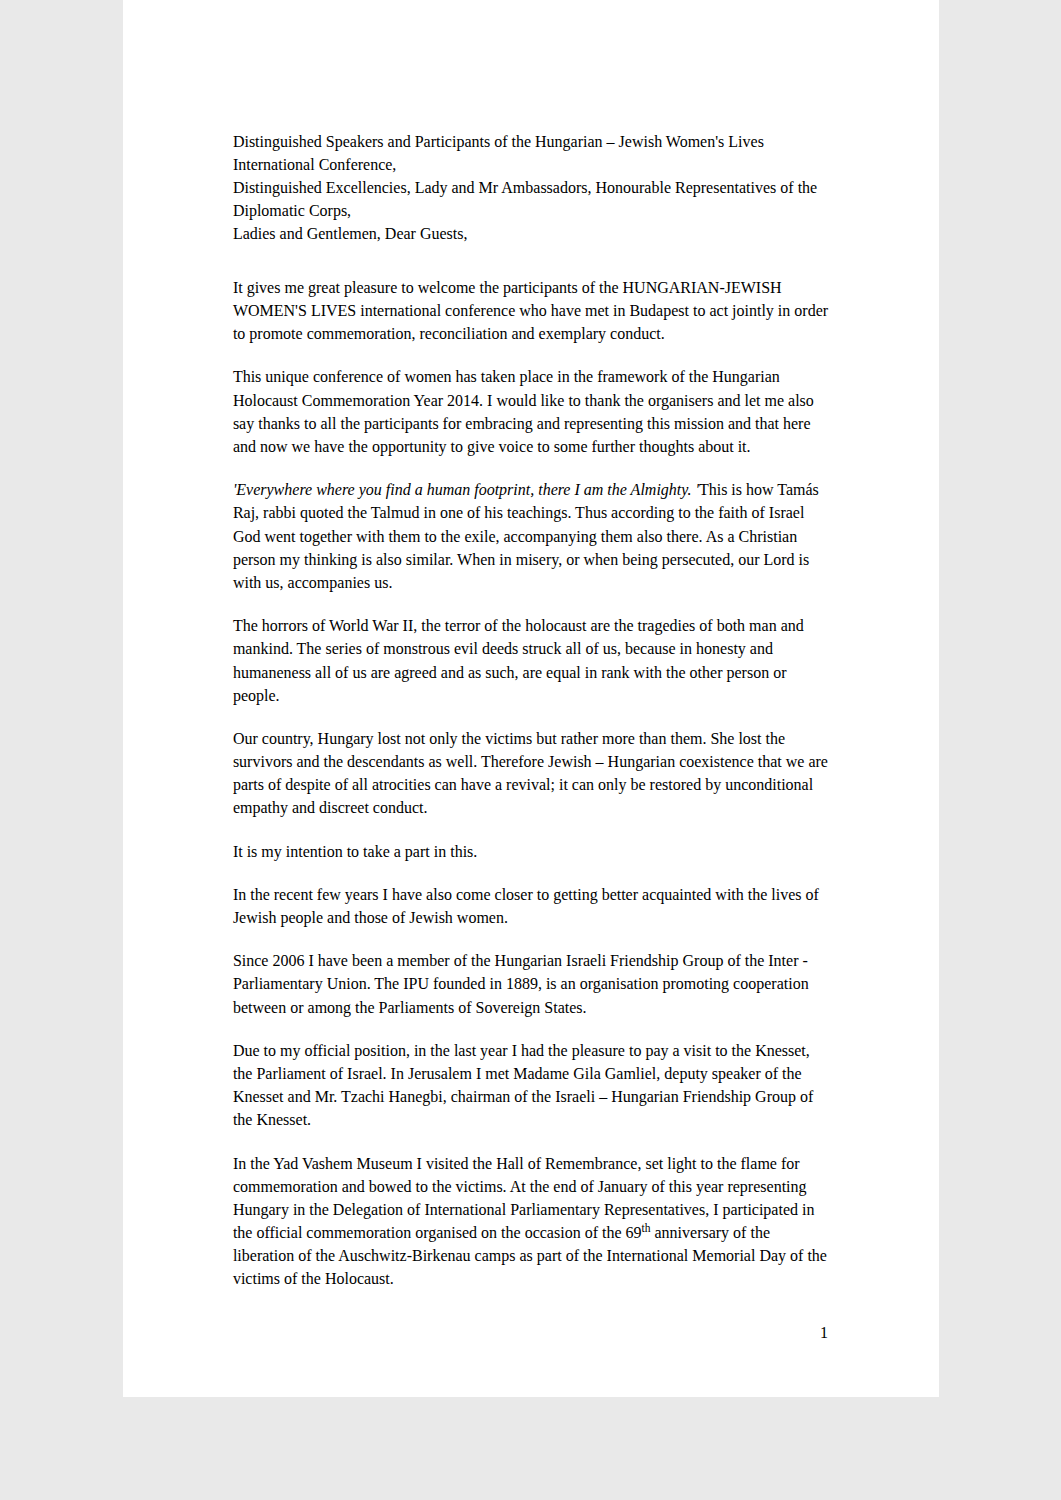Distinguished Speakers and Participants of the Hungarian – Jewish Women's Lives International Conference,
Distinguished Excellencies, Lady and Mr Ambassadors, Honourable Representatives of the Diplomatic Corps,
Ladies and Gentlemen, Dear Guests,
It gives me great pleasure to welcome the participants of the HUNGARIAN-JEWISH WOMEN'S LIVES international conference who have met in Budapest to act jointly in order to promote commemoration, reconciliation and exemplary conduct.
This unique conference of women has taken place in the framework of the Hungarian Holocaust Commemoration Year 2014. I would like to thank the organisers and let me also say thanks to all the participants for embracing and representing this mission and that here and now we have the opportunity to give voice to some further thoughts about it.
'Everywhere where you find a human footprint, there I am the Almighty. 'This is how Tamás Raj, rabbi quoted the Talmud in one of his teachings. Thus according to the faith of Israel God went together with them to the exile, accompanying them also there. As a Christian person my thinking is also similar. When in misery, or when being persecuted, our Lord is with us, accompanies us.
The horrors of World War II, the terror of the holocaust are the tragedies of both man and mankind. The series of monstrous evil deeds struck all of us, because in honesty and humaneness all of us are agreed and as such, are equal in rank with the other person or people.
Our country, Hungary lost not only the victims but rather more than them. She lost the survivors and the descendants as well. Therefore Jewish – Hungarian coexistence that we are parts of despite of all atrocities can have a revival; it can only be restored by unconditional empathy and discreet conduct.
It is my intention to take a part in this.
In the recent few years I have also come closer to getting better acquainted with the lives of Jewish people and those of Jewish women.
Since 2006 I have been a member of the Hungarian Israeli Friendship Group of the Inter - Parliamentary Union. The IPU founded in 1889, is an organisation promoting cooperation between or among the Parliaments of Sovereign States.
Due to my official position, in the last year I had the pleasure to pay a visit to the Knesset, the Parliament of Israel. In Jerusalem I met Madame Gila Gamliel, deputy speaker of the Knesset and Mr. Tzachi Hanegbi, chairman of the Israeli – Hungarian Friendship Group of the Knesset.
In the Yad Vashem Museum I visited the Hall of Remembrance, set light to the flame for commemoration and bowed to the victims. At the end of January of this year representing Hungary in the Delegation of International Parliamentary Representatives, I participated in the official commemoration organised on the occasion of the 69th anniversary of the liberation of the Auschwitz-Birkenau camps as part of the International Memorial Day of the victims of the Holocaust.
1